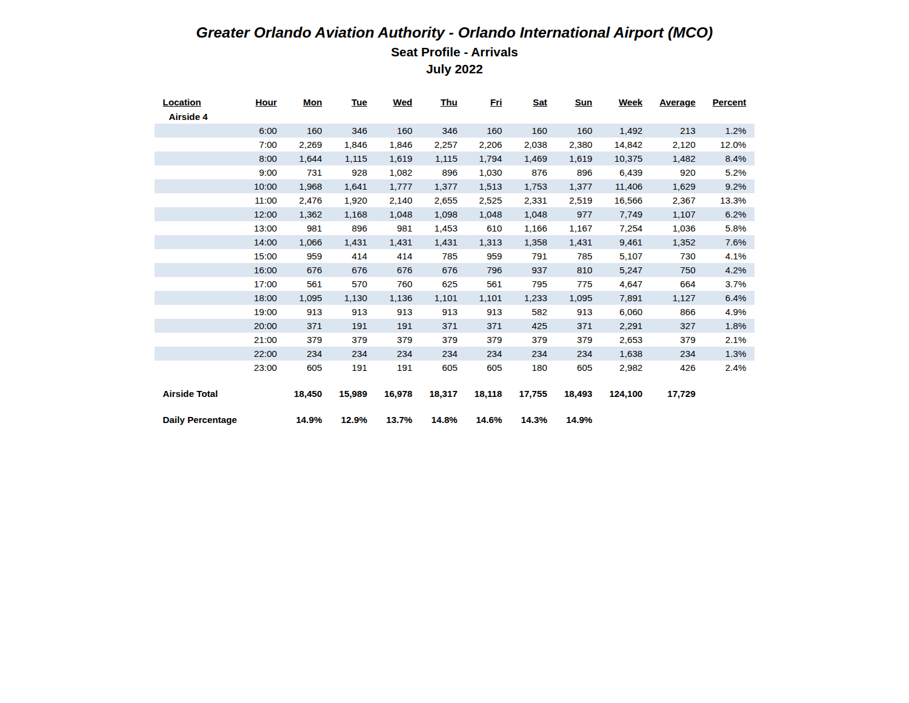Greater Orlando Aviation Authority - Orlando International Airport (MCO)
Seat Profile - Arrivals
July 2022
| Location | Hour | Mon | Tue | Wed | Thu | Fri | Sat | Sun | Week | Average | Percent |
| --- | --- | --- | --- | --- | --- | --- | --- | --- | --- | --- | --- |
| Airside 4 | | | | | | | | | | | |
| | 6:00 | 160 | 346 | 160 | 346 | 160 | 160 | 160 | 1,492 | 213 | 1.2% |
| | 7:00 | 2,269 | 1,846 | 1,846 | 2,257 | 2,206 | 2,038 | 2,380 | 14,842 | 2,120 | 12.0% |
| | 8:00 | 1,644 | 1,115 | 1,619 | 1,115 | 1,794 | 1,469 | 1,619 | 10,375 | 1,482 | 8.4% |
| | 9:00 | 731 | 928 | 1,082 | 896 | 1,030 | 876 | 896 | 6,439 | 920 | 5.2% |
| | 10:00 | 1,968 | 1,641 | 1,777 | 1,377 | 1,513 | 1,753 | 1,377 | 11,406 | 1,629 | 9.2% |
| | 11:00 | 2,476 | 1,920 | 2,140 | 2,655 | 2,525 | 2,331 | 2,519 | 16,566 | 2,367 | 13.3% |
| | 12:00 | 1,362 | 1,168 | 1,048 | 1,098 | 1,048 | 1,048 | 977 | 7,749 | 1,107 | 6.2% |
| | 13:00 | 981 | 896 | 981 | 1,453 | 610 | 1,166 | 1,167 | 7,254 | 1,036 | 5.8% |
| | 14:00 | 1,066 | 1,431 | 1,431 | 1,431 | 1,313 | 1,358 | 1,431 | 9,461 | 1,352 | 7.6% |
| | 15:00 | 959 | 414 | 414 | 785 | 959 | 791 | 785 | 5,107 | 730 | 4.1% |
| | 16:00 | 676 | 676 | 676 | 676 | 796 | 937 | 810 | 5,247 | 750 | 4.2% |
| | 17:00 | 561 | 570 | 760 | 625 | 561 | 795 | 775 | 4,647 | 664 | 3.7% |
| | 18:00 | 1,095 | 1,130 | 1,136 | 1,101 | 1,101 | 1,233 | 1,095 | 7,891 | 1,127 | 6.4% |
| | 19:00 | 913 | 913 | 913 | 913 | 913 | 582 | 913 | 6,060 | 866 | 4.9% |
| | 20:00 | 371 | 191 | 191 | 371 | 371 | 425 | 371 | 2,291 | 327 | 1.8% |
| | 21:00 | 379 | 379 | 379 | 379 | 379 | 379 | 379 | 2,653 | 379 | 2.1% |
| | 22:00 | 234 | 234 | 234 | 234 | 234 | 234 | 234 | 1,638 | 234 | 1.3% |
| | 23:00 | 605 | 191 | 191 | 605 | 605 | 180 | 605 | 2,982 | 426 | 2.4% |
| Airside Total | | 18,450 | 15,989 | 16,978 | 18,317 | 18,118 | 17,755 | 18,493 | 124,100 | 17,729 | |
| Daily Percentage | | 14.9% | 12.9% | 13.7% | 14.8% | 14.6% | 14.3% | 14.9% | | | |